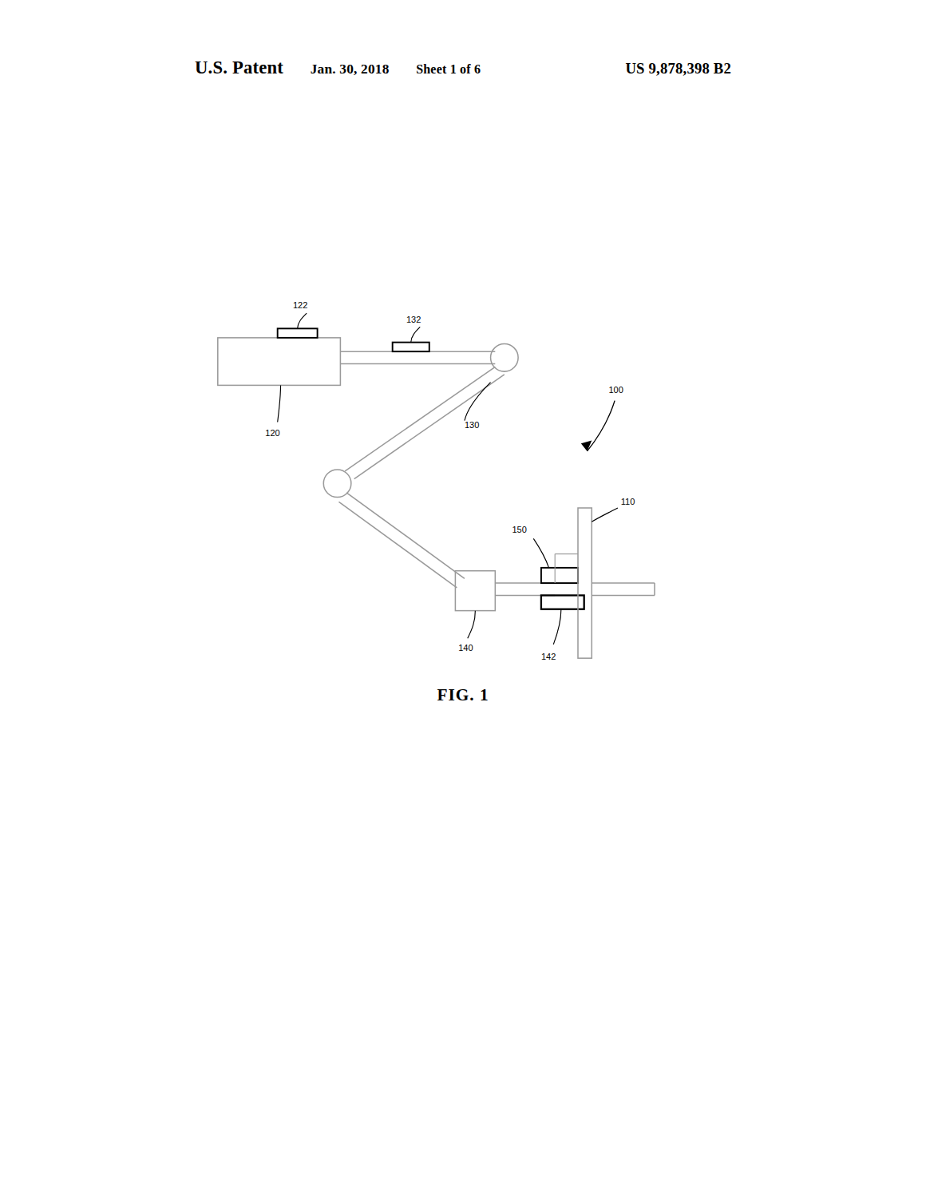U.S. Patent Jan. 30, 2018 Sheet 1 of 6 US 9,878,398 B2
122 132 130 140 150 142 110 100 120
FIG. 1